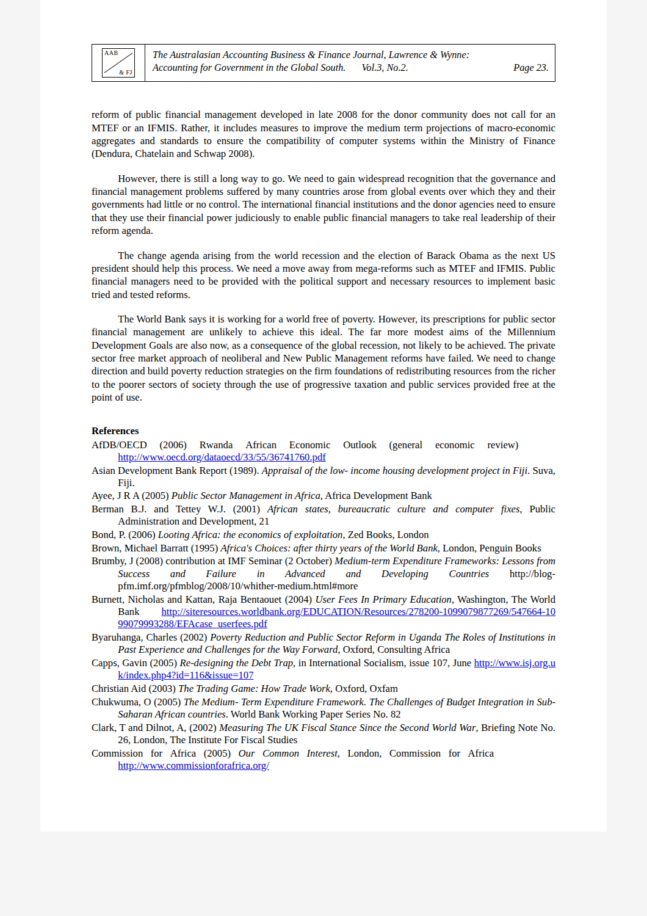AAB & FJ
The Australasian Accounting Business & Finance Journal, Lawrence & Wynne:
Accounting for Government in the Global South. Vol.3, No.2. Page 23.
reform of public financial management developed in late 2008 for the donor community does not call for an MTEF or an IFMIS. Rather, it includes measures to improve the medium term projections of macro-economic aggregates and standards to ensure the compatibility of computer systems within the Ministry of Finance (Dendura, Chatelain and Schwap 2008).
However, there is still a long way to go. We need to gain widespread recognition that the governance and financial management problems suffered by many countries arose from global events over which they and their governments had little or no control. The international financial institutions and the donor agencies need to ensure that they use their financial power judiciously to enable public financial managers to take real leadership of their reform agenda.
The change agenda arising from the world recession and the election of Barack Obama as the next US president should help this process. We need a move away from mega-reforms such as MTEF and IFMIS. Public financial managers need to be provided with the political support and necessary resources to implement basic tried and tested reforms.
The World Bank says it is working for a world free of poverty. However, its prescriptions for public sector financial management are unlikely to achieve this ideal. The far more modest aims of the Millennium Development Goals are also now, as a consequence of the global recession, not likely to be achieved. The private sector free market approach of neoliberal and New Public Management reforms have failed. We need to change direction and build poverty reduction strategies on the firm foundations of redistributing resources from the richer to the poorer sectors of society through the use of progressive taxation and public services provided free at the point of use.
References
AfDB/OECD (2006) Rwanda African Economic Outlook (general economic review)
http://www.oecd.org/dataoecd/33/55/36741760.pdf
Asian Development Bank Report (1989). Appraisal of the low- income housing development project in Fiji. Suva, Fiji.
Ayee, J R A (2005) Public Sector Management in Africa, Africa Development Bank
Berman B.J. and Tettey W.J. (2001) African states, bureaucratic culture and computer fixes, Public Administration and Development, 21
Bond, P. (2006) Looting Africa: the economics of exploitation, Zed Books, London
Brown, Michael Barratt (1995) Africa's Choices: after thirty years of the World Bank, London, Penguin Books
Brumby, J (2008) contribution at IMF Seminar (2 October) Medium-term Expenditure Frameworks: Lessons from Success and Failure in Advanced and Developing Countries http://blog-pfm.imf.org/pfmblog/2008/10/whither-medium.html#more
Burnett, Nicholas and Kattan, Raja Bentaouet (2004) User Fees In Primary Education, Washington, The World Bank http://siteresources.worldbank.org/EDUCATION/Resources/278200-1099079877269/547664-1099079993288/EFAcase_userfees.pdf
Byaruhanga, Charles (2002) Poverty Reduction and Public Sector Reform in Uganda The Roles of Institutions in Past Experience and Challenges for the Way Forward, Oxford, Consulting Africa
Capps, Gavin (2005) Re-designing the Debt Trap, in International Socialism, issue 107, June http://www.isj.org.uk/index.php4?id=116&issue=107
Christian Aid (2003) The Trading Game: How Trade Work, Oxford, Oxfam
Chukwuma, O (2005) The Medium- Term Expenditure Framework. The Challenges of Budget Integration in Sub-Saharan African countries. World Bank Working Paper Series No. 82
Clark, T and Dilnot, A, (2002) Measuring The UK Fiscal Stance Since the Second World War, Briefing Note No. 26, London, The Institute For Fiscal Studies
Commission for Africa (2005) Our Common Interest, London, Commission for Africa
http://www.commissionforafrica.org/